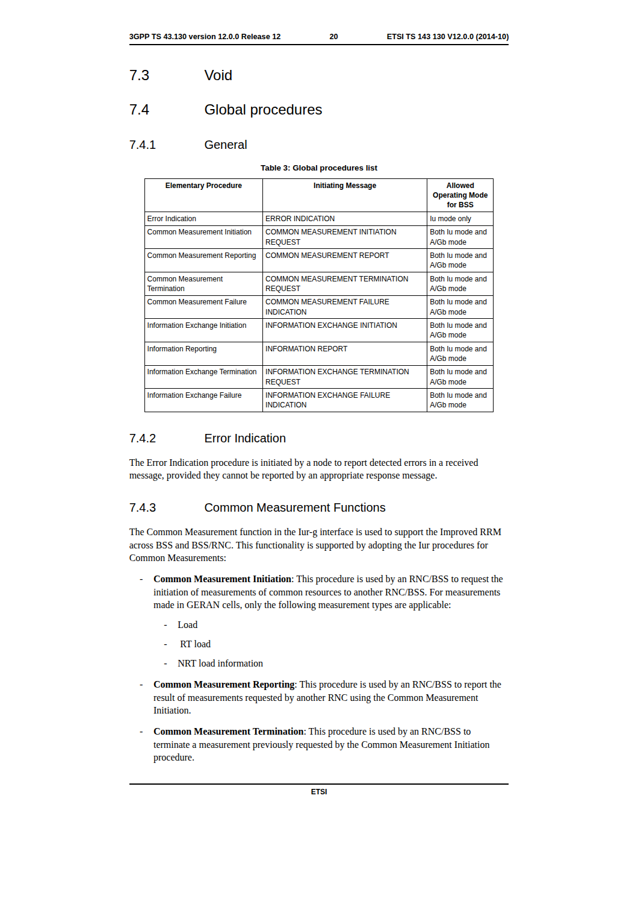3GPP TS 43.130 version 12.0.0 Release 12 20 ETSI TS 143 130 V12.0.0 (2014-10)
7.3 Void
7.4 Global procedures
7.4.1 General
Table 3: Global procedures list
| Elementary Procedure | Initiating Message | Allowed Operating Mode for BSS |
| --- | --- | --- |
| Error Indication | ERROR INDICATION | Iu mode only |
| Common Measurement Initiation | COMMON MEASUREMENT INITIATION REQUEST | Both Iu mode and A/Gb mode |
| Common Measurement Reporting | COMMON MEASUREMENT REPORT | Both Iu mode and A/Gb mode |
| Common Measurement Termination | COMMON MEASUREMENT TERMINATION REQUEST | Both Iu mode and A/Gb mode |
| Common Measurement Failure | COMMON MEASUREMENT FAILURE INDICATION | Both Iu mode and A/Gb mode |
| Information Exchange Initiation | INFORMATION EXCHANGE INITIATION | Both Iu mode and A/Gb mode |
| Information Reporting | INFORMATION REPORT | Both Iu mode and A/Gb mode |
| Information Exchange Termination | INFORMATION EXCHANGE TERMINATION REQUEST | Both Iu mode and A/Gb mode |
| Information Exchange Failure | INFORMATION EXCHANGE FAILURE INDICATION | Both Iu mode and A/Gb mode |
7.4.2 Error Indication
The Error Indication procedure is initiated by a node to report detected errors in a received message, provided they cannot be reported by an appropriate response message.
7.4.3 Common Measurement Functions
The Common Measurement function in the Iur-g interface is used to support the Improved RRM across BSS and BSS/RNC. This functionality is supported by adopting the Iur procedures for Common Measurements:
Common Measurement Initiation: This procedure is used by an RNC/BSS to request the initiation of measurements of common resources to another RNC/BSS. For measurements made in GERAN cells, only the following measurement types are applicable:
Load
RT load
NRT load information
Common Measurement Reporting: This procedure is used by an RNC/BSS to report the result of measurements requested by another RNC using the Common Measurement Initiation.
Common Measurement Termination: This procedure is used by an RNC/BSS to terminate a measurement previously requested by the Common Measurement Initiation procedure.
ETSI